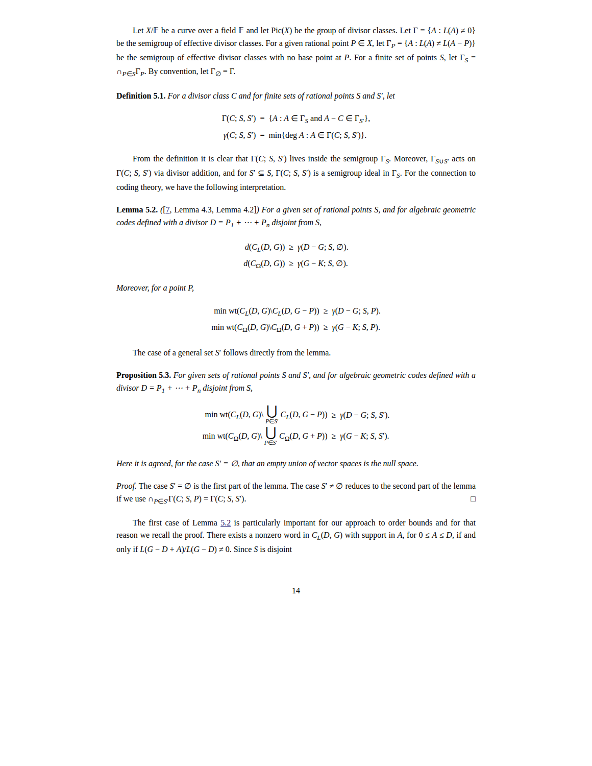Let X/𝔽 be a curve over a field 𝔽 and let Pic(X) be the group of divisor classes. Let Γ = {A : L(A) ≠ 0} be the semigroup of effective divisor classes. For a given rational point P ∈ X, let ΓP = {A : L(A) ≠ L(A − P)} be the semigroup of effective divisor classes with no base point at P. For a finite set of points S, let ΓS = ∩P∈SΓP. By convention, let Γ∅ = Γ.
Definition 5.1. For a divisor class C and for finite sets of rational points S and S′, let
| Γ( C ; S , S ′) | = | { A : A ∈ Γ S and A − C ∈ Γ S ′ }, |
| γ ( C ; S , S ′) | = | min{deg A : A ∈ Γ( C ; S , S ′)}. |
From the definition it is clear that Γ(C; S, S′) lives inside the semigroup ΓS. Moreover, ΓS∪S′ acts on Γ(C; S, S′) via divisor addition, and for S′ ⊆ S, Γ(C; S, S′) is a semigroup ideal in ΓS. For the connection to coding theory, we have the following interpretation.
Lemma 5.2. ([7, Lemma 4.3, Lemma 4.2]) For a given set of rational points S, and for algebraic geometric codes defined with a divisor D = P1 + ⋯ + Pn disjoint from S,
| d ( C L ( D , G )) | ≥ | γ ( D − G ; S , ∅). |
| d ( C Ω ( D , G )) | ≥ | γ ( G − K ; S , ∅). |
Moreover, for a point P,
| min wt( C L ( D , G )\ C L ( D , G − P )) | ≥ | γ ( D − G ; S , P ). |
| min wt( C Ω ( D , G )\ C Ω ( D , G + P )) | ≥ | γ ( G − K ; S , P ). |
The case of a general set S′ follows directly from the lemma.
Proposition 5.3. For given sets of rational points S and S′, and for algebraic geometric codes defined with a divisor D = P1 + ⋯ + Pn disjoint from S,
| min wt( C L ( D , G )\ ⋃ P ∈ S ′ C L ( D , G − P )) | ≥ | γ ( D − G ; S , S ′). |
| min wt( C Ω ( D , G )\ ⋃ P ∈ S ′ C Ω ( D , G + P )) | ≥ | γ ( G − K ; S , S ′). |
Here it is agreed, for the case S′ = ∅, that an empty union of vector spaces is the null space.
Proof. The case S′ = ∅ is the first part of the lemma. The case S′ ≠ ∅ reduces to the second part of the lemma if we use ∩P∈S′Γ(C; S, P) = Γ(C; S, S′). □
The first case of Lemma 5.2 is particularly important for our approach to order bounds and for that reason we recall the proof. There exists a nonzero word in CL(D, G) with support in A, for 0 ≤ A ≤ D, if and only if L(G − D + A)/L(G − D) ≠ 0. Since S is disjoint
14